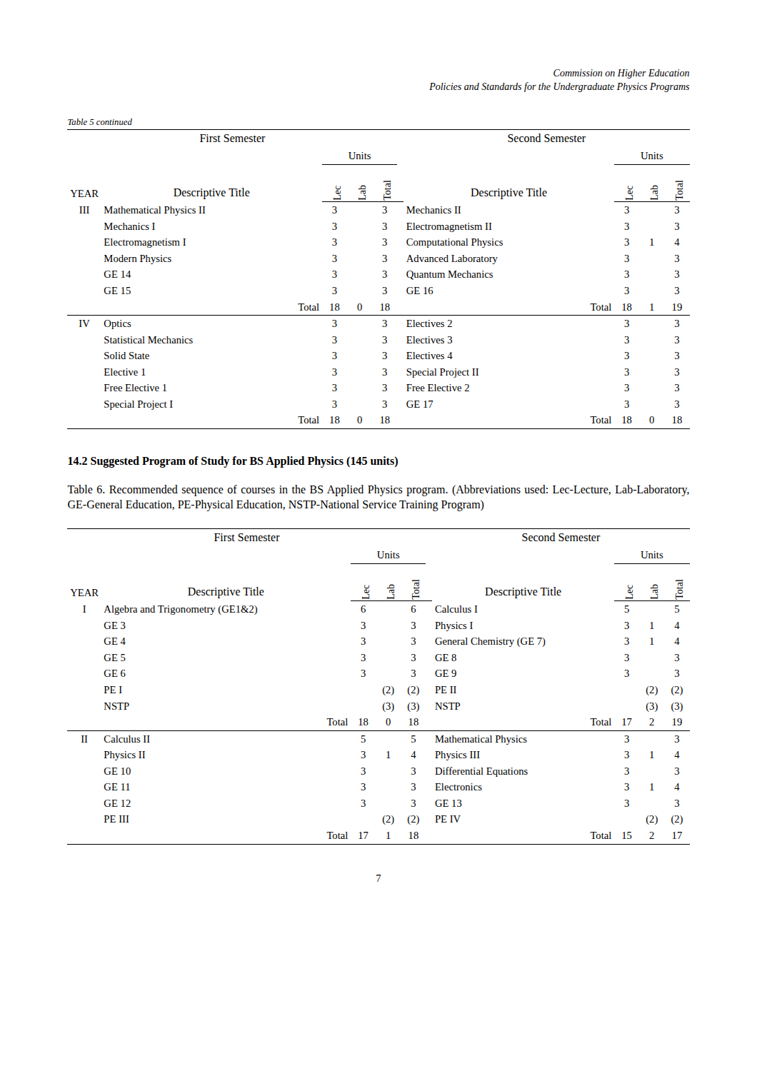Commission on Higher Education
Policies and Standards for the Undergraduate Physics Programs
Table 5 continued
| First Semester | | Second Semester |
| YEAR | Descriptive Title | Units | | Descriptive Title | Units |
| Lec | Lab | Total | | Lec | Lab | Total |
| III | Mathematical Physics II | 3 | | 3 | | Mechanics II | 3 | | 3 |
| | Mechanics I | 3 | | 3 | | Electromagnetism II | 3 | | 3 |
| | Electromagnetism I | 3 | | 3 | | Computational Physics | 3 | 1 | 4 |
| | Modern Physics | 3 | | 3 | | Advanced Laboratory | 3 | | 3 |
| | GE 14 | 3 | | 3 | | Quantum Mechanics | 3 | | 3 |
| | GE 15 | 3 | | 3 | | GE 16 | 3 | | 3 |
| | Total | 18 | 0 | 18 | | Total | 18 | 1 | 19 |
| IV | Optics | 3 | | 3 | | Electives 2 | 3 | | 3 |
| | Statistical Mechanics | 3 | | 3 | | Electives 3 | 3 | | 3 |
| | Solid State | 3 | | 3 | | Electives 4 | 3 | | 3 |
| | Elective 1 | 3 | | 3 | | Special Project II | 3 | | 3 |
| | Free Elective 1 | 3 | | 3 | | Free Elective 2 | 3 | | 3 |
| | Special Project I | 3 | | 3 | | GE 17 | 3 | | 3 |
| | Total | 18 | 0 | 18 | | Total | 18 | 0 | 18 |
14.2 Suggested Program of Study for BS Applied Physics (145 units)
Table 6. Recommended sequence of courses in the BS Applied Physics program. (Abbreviations used: Lec-Lecture, Lab-Laboratory, GE-General Education, PE-Physical Education, NSTP-National Service Training Program)
| First Semester | | Second Semester |
| YEAR | Descriptive Title | Units | | Descriptive Title | Units |
| Lec | Lab | Total | | Lec | Lab | Total |
| I | Algebra and Trigonometry (GE1&2) | 6 | | 6 | | Calculus I | 5 | | 5 |
| | GE 3 | 3 | | 3 | | Physics I | 3 | 1 | 4 |
| | GE 4 | 3 | | 3 | | General Chemistry (GE 7) | 3 | 1 | 4 |
| | GE 5 | 3 | | 3 | | GE 8 | 3 | | 3 |
| | GE 6 | 3 | | 3 | | GE 9 | 3 | | 3 |
| | PE I | | (2) | (2) | | PE II | | (2) | (2) |
| | NSTP | | (3) | (3) | | NSTP | | (3) | (3) |
| | Total | 18 | 0 | 18 | | Total | 17 | 2 | 19 |
| II | Calculus II | 5 | | 5 | | Mathematical Physics | 3 | | 3 |
| | Physics II | 3 | 1 | 4 | | Physics III | 3 | 1 | 4 |
| | GE 10 | 3 | | 3 | | Differential Equations | 3 | | 3 |
| | GE 11 | 3 | | 3 | | Electronics | 3 | 1 | 4 |
| | GE 12 | 3 | | 3 | | GE 13 | 3 | | 3 |
| | PE III | | (2) | (2) | | PE IV | | (2) | (2) |
| | Total | 17 | 1 | 18 | | Total | 15 | 2 | 17 |
7